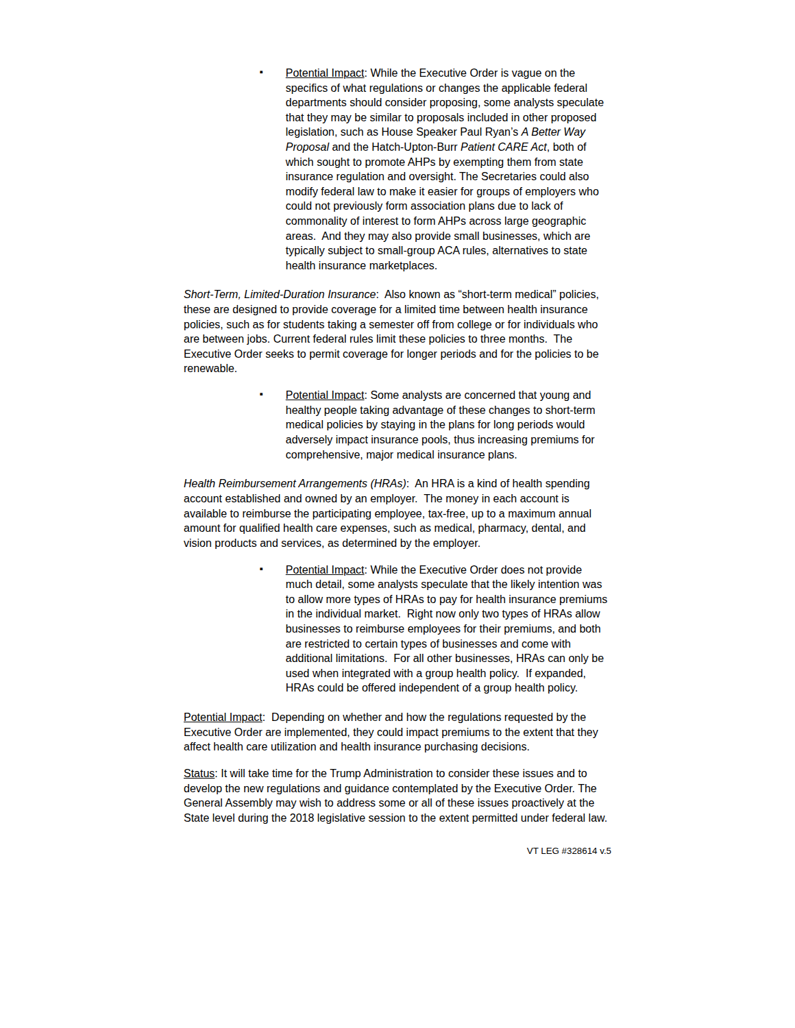Potential Impact: While the Executive Order is vague on the specifics of what regulations or changes the applicable federal departments should consider proposing, some analysts speculate that they may be similar to proposals included in other proposed legislation, such as House Speaker Paul Ryan’s A Better Way Proposal and the Hatch-Upton-Burr Patient CARE Act, both of which sought to promote AHPs by exempting them from state insurance regulation and oversight. The Secretaries could also modify federal law to make it easier for groups of employers who could not previously form association plans due to lack of commonality of interest to form AHPs across large geographic areas. And they may also provide small businesses, which are typically subject to small-group ACA rules, alternatives to state health insurance marketplaces.
Short-Term, Limited-Duration Insurance: Also known as “short-term medical” policies, these are designed to provide coverage for a limited time between health insurance policies, such as for students taking a semester off from college or for individuals who are between jobs. Current federal rules limit these policies to three months. The Executive Order seeks to permit coverage for longer periods and for the policies to be renewable.
Potential Impact: Some analysts are concerned that young and healthy people taking advantage of these changes to short-term medical policies by staying in the plans for long periods would adversely impact insurance pools, thus increasing premiums for comprehensive, major medical insurance plans.
Health Reimbursement Arrangements (HRAs): An HRA is a kind of health spending account established and owned by an employer. The money in each account is available to reimburse the participating employee, tax-free, up to a maximum annual amount for qualified health care expenses, such as medical, pharmacy, dental, and vision products and services, as determined by the employer.
Potential Impact: While the Executive Order does not provide much detail, some analysts speculate that the likely intention was to allow more types of HRAs to pay for health insurance premiums in the individual market. Right now only two types of HRAs allow businesses to reimburse employees for their premiums, and both are restricted to certain types of businesses and come with additional limitations. For all other businesses, HRAs can only be used when integrated with a group health policy. If expanded, HRAs could be offered independent of a group health policy.
Potential Impact: Depending on whether and how the regulations requested by the Executive Order are implemented, they could impact premiums to the extent that they affect health care utilization and health insurance purchasing decisions.
Status: It will take time for the Trump Administration to consider these issues and to develop the new regulations and guidance contemplated by the Executive Order. The General Assembly may wish to address some or all of these issues proactively at the State level during the 2018 legislative session to the extent permitted under federal law.
VT LEG #328614 v.5